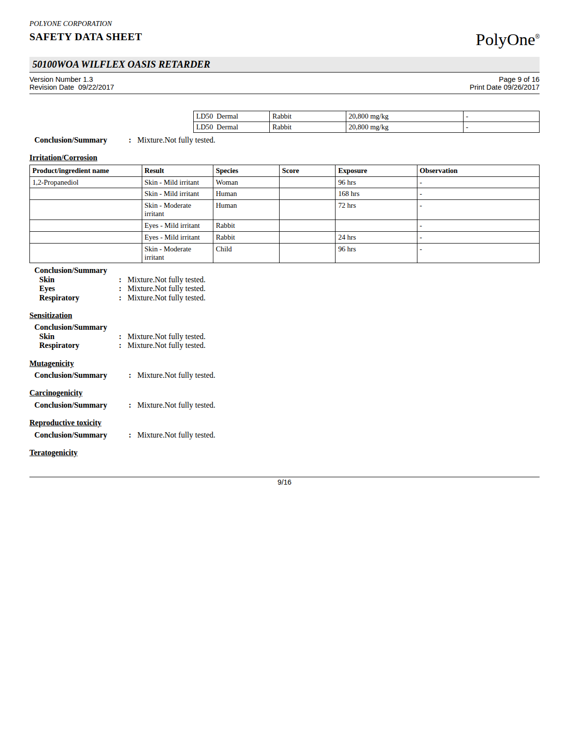POLYONE CORPORATION
SAFETY DATA SHEET
PolyOne®
50100WOA WILFLEX OASIS RETARDER
Version Number 1.3
Revision Date 09/22/2017
Page 9 of 16
Print Date 09/26/2017
| | LD50 Dermal | Rabbit | 20,800 mg/kg | - |
| | LD50 Dermal | Rabbit | 20,800 mg/kg | - |
Conclusion/Summary
:
Mixture.Not fully tested.
Irritation/Corrosion
| Product/ingredient name | Result | Species | Score | Exposure | Observation |
| --- | --- | --- | --- | --- | --- |
| 1,2-Propanediol | Skin - Mild irritant | Woman | | 96 hrs | - |
| | Skin - Mild irritant | Human | | 168 hrs | - |
| | Skin - Moderate irritant | Human | | 72 hrs | - |
| | Eyes - Mild irritant | Rabbit | | | - |
| | Eyes - Mild irritant | Rabbit | | 24 hrs | - |
| | Skin - Moderate irritant | Child | | 96 hrs | - |
Conclusion/Summary
Skin
:
Mixture.Not fully tested.
Eyes
:
Mixture.Not fully tested.
Respiratory
:
Mixture.Not fully tested.
Sensitization
Conclusion/Summary
Skin
:
Mixture.Not fully tested.
Respiratory
:
Mixture.Not fully tested.
Mutagenicity
Conclusion/Summary
:
Mixture.Not fully tested.
Carcinogenicity
Conclusion/Summary
:
Mixture.Not fully tested.
Reproductive toxicity
Conclusion/Summary
:
Mixture.Not fully tested.
Teratogenicity
9/16